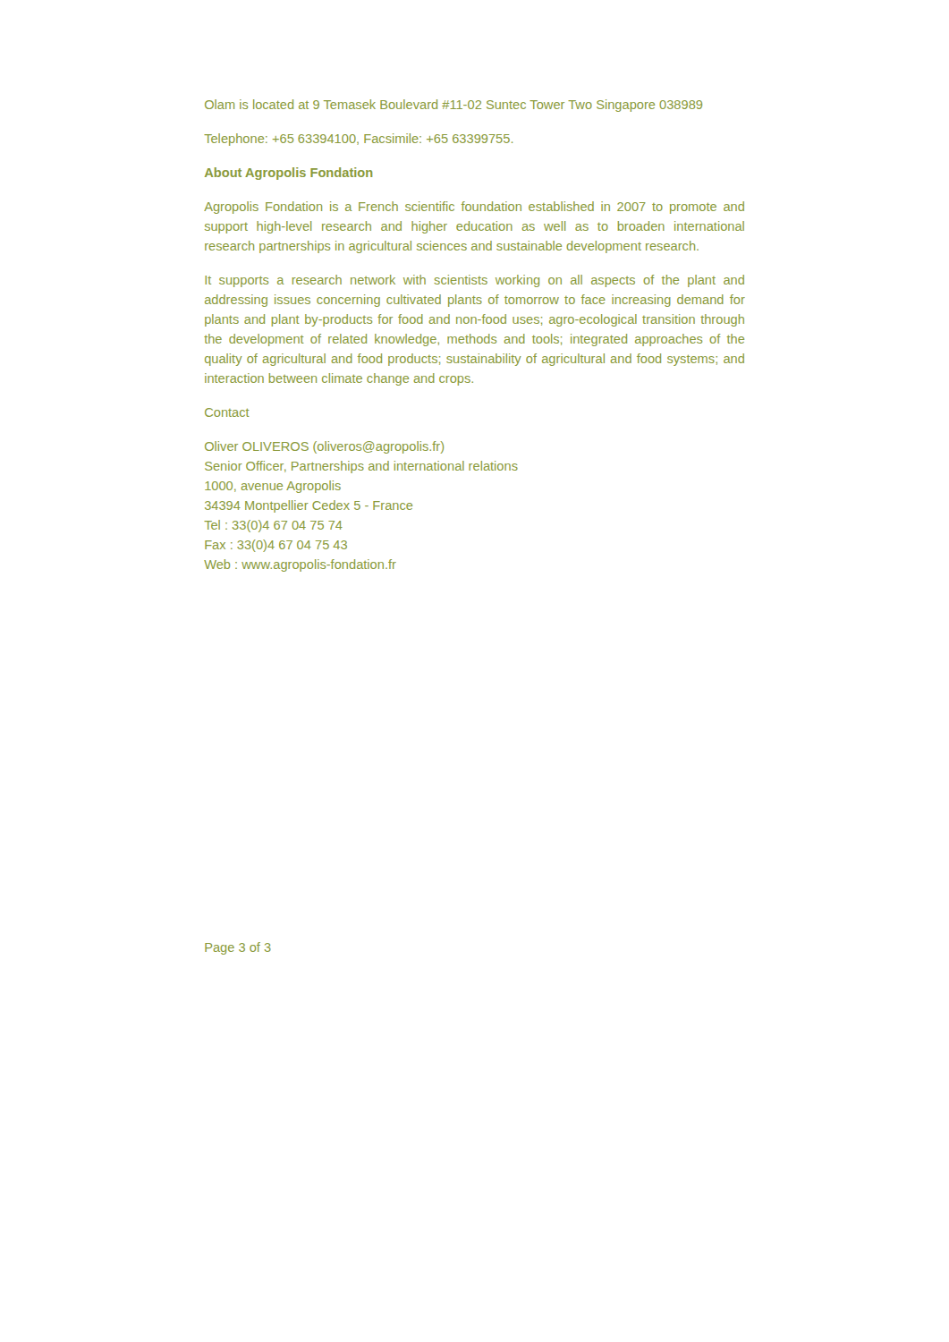Olam is located at 9 Temasek Boulevard #11-02 Suntec Tower Two Singapore 038989
Telephone: +65 63394100, Facsimile: +65 63399755.
About Agropolis Fondation
Agropolis Fondation is a French scientific foundation established in 2007 to promote and support high-level research and higher education as well as to broaden international research partnerships in agricultural sciences and sustainable development research.
It supports a research network with scientists working on all aspects of the plant and addressing issues concerning cultivated plants of tomorrow to face increasing demand for plants and plant by-products for food and non-food uses; agro-ecological transition through the development of related knowledge, methods and tools; integrated approaches of the quality of agricultural and food products; sustainability of agricultural and food systems; and interaction between climate change and crops.
Contact
Oliver OLIVEROS (oliveros@agropolis.fr)
Senior Officer, Partnerships and international relations
1000, avenue Agropolis
34394 Montpellier Cedex 5 - France
Tel : 33(0)4 67 04 75 74
Fax : 33(0)4 67 04 75 43
Web : www.agropolis-fondation.fr
Page 3 of 3